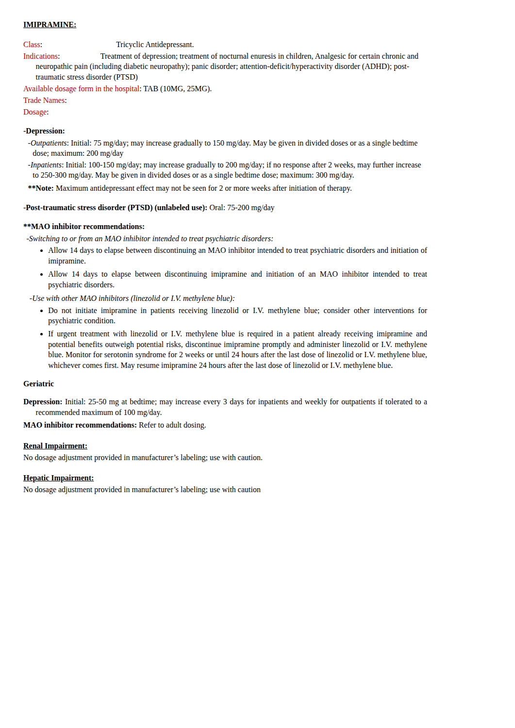IMIPRAMINE:
Class: Tricyclic Antidepressant.
Indications: Treatment of depression; treatment of nocturnal enuresis in children, Analgesic for certain chronic and neuropathic pain (including diabetic neuropathy); panic disorder; attention-deficit/hyperactivity disorder (ADHD); post-traumatic stress disorder (PTSD)
Available dosage form in the hospital: TAB (10MG, 25MG).
Trade Names:
Dosage:
-Depression:
-Outpatients: Initial: 75 mg/day; may increase gradually to 150 mg/day. May be given in divided doses or as a single bedtime dose; maximum: 200 mg/day
-Inpatients: Initial: 100-150 mg/day; may increase gradually to 200 mg/day; if no response after 2 weeks, may further increase to 250-300 mg/day. May be given in divided doses or as a single bedtime dose; maximum: 300 mg/day.
**Note: Maximum antidepressant effect may not be seen for 2 or more weeks after initiation of therapy.
-Post-traumatic stress disorder (PTSD) (unlabeled use): Oral: 75-200 mg/day
**MAO inhibitor recommendations:
-Switching to or from an MAO inhibitor intended to treat psychiatric disorders:
Allow 14 days to elapse between discontinuing an MAO inhibitor intended to treat psychiatric disorders and initiation of imipramine.
Allow 14 days to elapse between discontinuing imipramine and initiation of an MAO inhibitor intended to treat psychiatric disorders.
-Use with other MAO inhibitors (linezolid or I.V. methylene blue):
Do not initiate imipramine in patients receiving linezolid or I.V. methylene blue; consider other interventions for psychiatric condition.
If urgent treatment with linezolid or I.V. methylene blue is required in a patient already receiving imipramine and potential benefits outweigh potential risks, discontinue imipramine promptly and administer linezolid or I.V. methylene blue. Monitor for serotonin syndrome for 2 weeks or until 24 hours after the last dose of linezolid or I.V. methylene blue, whichever comes first. May resume imipramine 24 hours after the last dose of linezolid or I.V. methylene blue.
Geriatric
Depression: Initial: 25-50 mg at bedtime; may increase every 3 days for inpatients and weekly for outpatients if tolerated to a recommended maximum of 100 mg/day.
MAO inhibitor recommendations: Refer to adult dosing.
Renal Impairment:
No dosage adjustment provided in manufacturer’s labeling; use with caution.
Hepatic Impairment:
No dosage adjustment provided in manufacturer’s labeling; use with caution